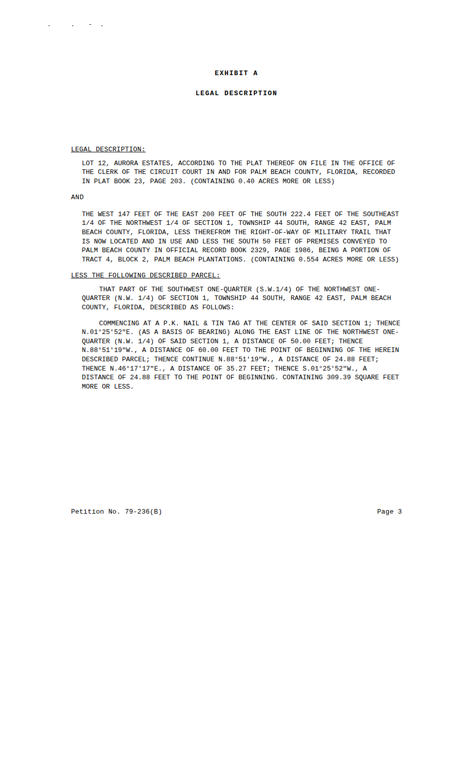. . - .
EXHIBIT A
LEGAL DESCRIPTION
LEGAL DESCRIPTION:
LOT 12, AURORA ESTATES, ACCORDING TO THE PLAT THEREOF ON FILE IN THE OFFICE OF THE CLERK OF THE CIRCUIT COURT IN AND FOR PALM BEACH COUNTY, FLORIDA, RECORDED IN PLAT BOOK 23, PAGE 203. (CONTAINING 0.40 ACRES MORE OR LESS)
AND
THE WEST 147 FEET OF THE EAST 200 FEET OF THE SOUTH 222.4 FEET OF THE SOUTHEAST 1/4 OF THE NORTHWEST 1/4 OF SECTION 1, TOWNSHIP 44 SOUTH, RANGE 42 EAST, PALM BEACH COUNTY, FLORIDA, LESS THEREFROM THE RIGHT-OF-WAY OF MILITARY TRAIL THAT IS NOW LOCATED AND IN USE AND LESS THE SOUTH 50 FEET OF PREMISES CONVEYED TO PALM BEACH COUNTY IN OFFICIAL RECORD BOOK 2329, PAGE 1986, BEING A PORTION OF TRACT 4, BLOCK 2, PALM BEACH PLANTATIONS. (CONTAINING 0.554 ACRES MORE OR LESS)
LESS THE FOLLOWING DESCRIBED PARCEL:
THAT PART OF THE SOUTHWEST ONE-QUARTER (S.W.1/4) OF THE NORTHWEST ONE-QUARTER (N.W. 1/4) OF SECTION 1, TOWNSHIP 44 SOUTH, RANGE 42 EAST, PALM BEACH COUNTY, FLORIDA, DESCRIBED AS FOLLOWS:
COMMENCING AT A P.K. NAIL & TIN TAG AT THE CENTER OF SAID SECTION 1; THENCE N.01°25'52"E. (AS A BASIS OF BEARING) ALONG THE EAST LINE OF THE NORTHWEST ONE-QUARTER (N.W. 1/4) OF SAID SECTION 1, A DISTANCE OF 50.00 FEET; THENCE N.88°51'19"W., A DISTANCE OF 60.00 FEET TO THE POINT OF BEGINNING OF THE HEREIN DESCRIBED PARCEL; THENCE CONTINUE N.88°51'19"W., A DISTANCE OF 24.88 FEET; THENCE N.46°17'17"E., A DISTANCE OF 35.27 FEET; THENCE S.01°25'52"W., A DISTANCE OF 24.88 FEET TO THE POINT OF BEGINNING. CONTAINING 309.39 SQUARE FEET MORE OR LESS.
Petition No. 79-236(B) Page 3